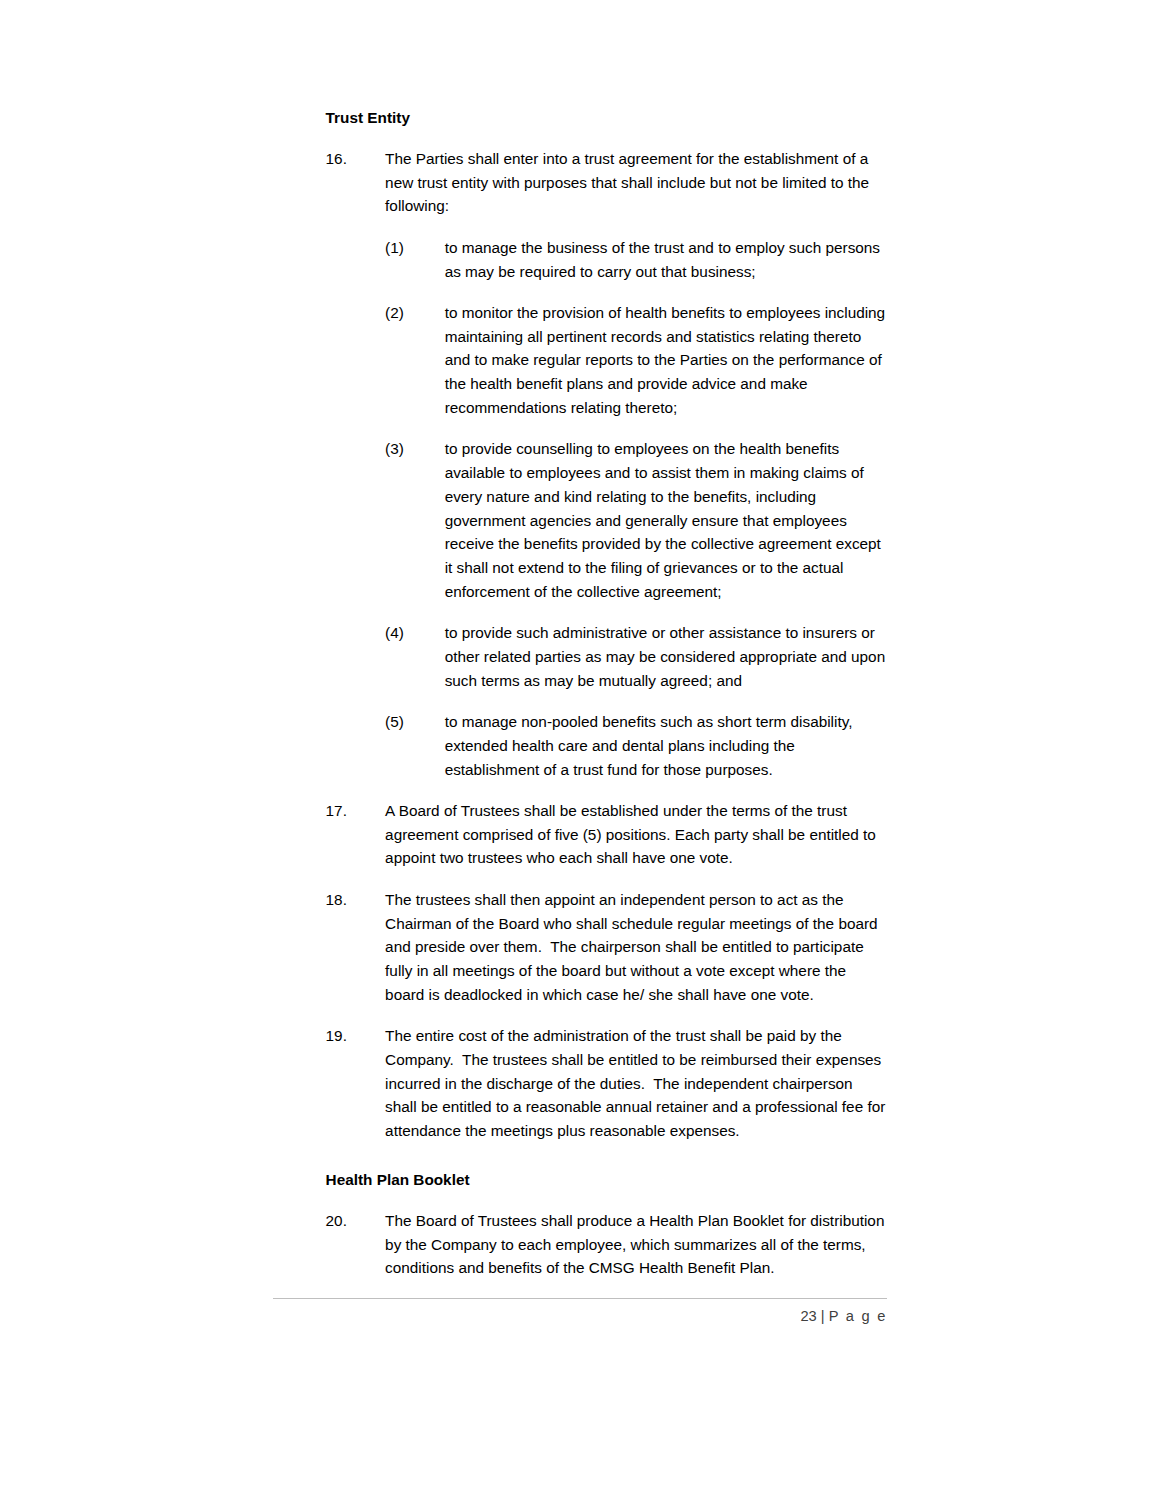Trust Entity
16.
The Parties shall enter into a trust agreement for the establishment of a new trust entity with purposes that shall include but not be limited to the following:
(1)
to manage the business of the trust and to employ such persons as may be required to carry out that business;
(2)
to monitor the provision of health benefits to employees including maintaining all pertinent records and statistics relating thereto and to make regular reports to the Parties on the performance of the health benefit plans and provide advice and make recommendations relating thereto;
(3)
to provide counselling to employees on the health benefits available to employees and to assist them in making claims of every nature and kind relating to the benefits, including government agencies and generally ensure that employees receive the benefits provided by the collective agreement except it shall not extend to the filing of grievances or to the actual enforcement of the collective agreement;
(4)
to provide such administrative or other assistance to insurers or other related parties as may be considered appropriate and upon such terms as may be mutually agreed; and
(5)
to manage non-pooled benefits such as short term disability, extended health care and dental plans including the establishment of a trust fund for those purposes.
17.
A Board of Trustees shall be established under the terms of the trust agreement comprised of five (5) positions. Each party shall be entitled to appoint two trustees who each shall have one vote.
18.
The trustees shall then appoint an independent person to act as the Chairman of the Board who shall schedule regular meetings of the board and preside over them. The chairperson shall be entitled to participate fully in all meetings of the board but without a vote except where the board is deadlocked in which case he/ she shall have one vote.
19.
The entire cost of the administration of the trust shall be paid by the Company. The trustees shall be entitled to be reimbursed their expenses incurred in the discharge of the duties. The independent chairperson shall be entitled to a reasonable annual retainer and a professional fee for attendance the meetings plus reasonable expenses.
Health Plan Booklet
20.
The Board of Trustees shall produce a Health Plan Booklet for distribution by the Company to each employee, which summarizes all of the terms, conditions and benefits of the CMSG Health Benefit Plan.
23 | P a g e